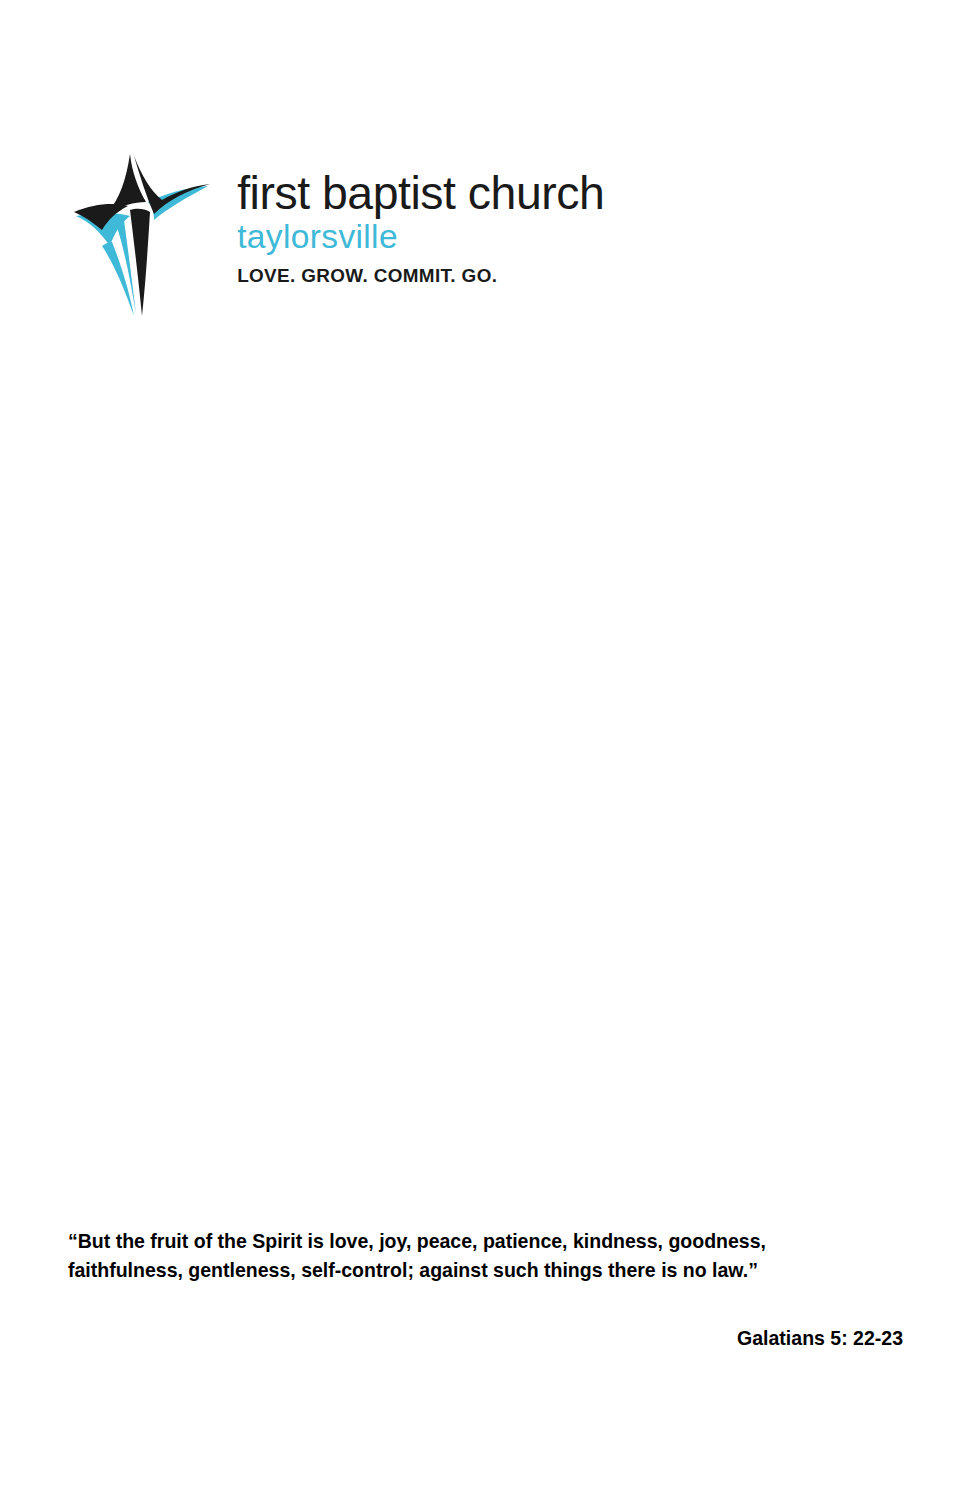first baptist church
taylorsville
LOVE. GROW. COMMIT. GO.
“But the fruit of the Spirit is love, joy, peace, patience, kindness, goodness, faithfulness, gentleness, self-control; against such things there is no law.”
Galatians 5: 22-23